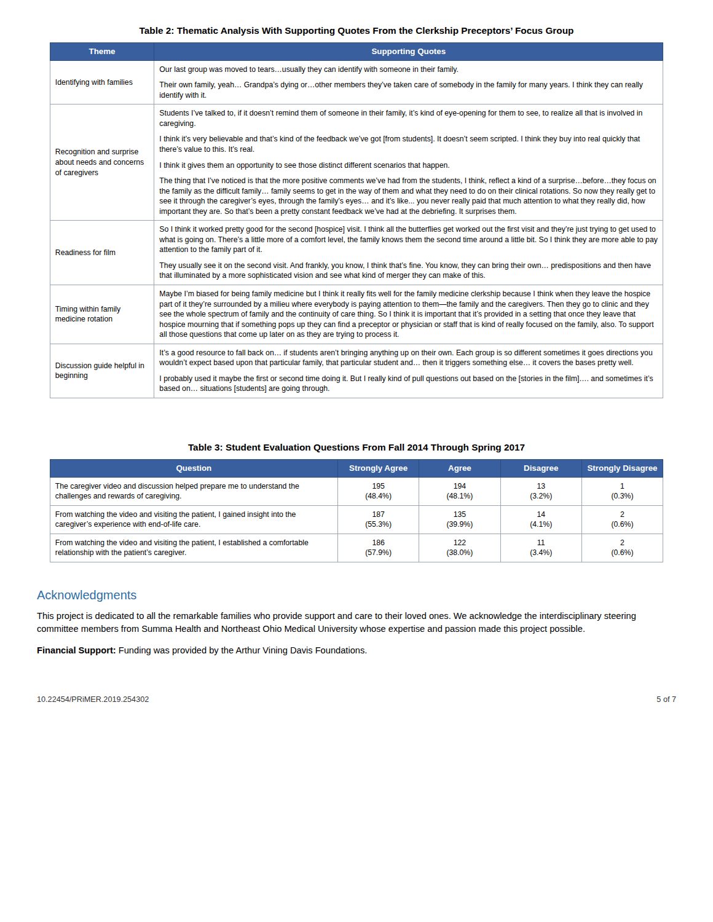Table 2: Thematic Analysis With Supporting Quotes From the Clerkship Preceptors’ Focus Group
| Theme | Supporting Quotes |
| --- | --- |
| Identifying with families | Our last group was moved to tears…usually they can identify with someone in their family. Their own family, yeah… Grandpa’s dying or…other members they’ve taken care of somebody in the family for many years. I think they can really identify with it. |
| Recognition and surprise about needs and concerns of caregivers | Students I’ve talked to, if it doesn’t remind them of someone in their family, it’s kind of eye-opening for them to see, to realize all that is involved in caregiving. I think it’s very believable and that’s kind of the feedback we’ve got [from students]. It doesn’t seem scripted. I think they buy into real quickly that there’s value to this. It’s real. I think it gives them an opportunity to see those distinct different scenarios that happen. The thing that I’ve noticed is that the more positive comments we’ve had from the students, I think, reflect a kind of a surprise…before…they focus on the family as the difficult family… family seems to get in the way of them and what they need to do on their clinical rotations. So now they really get to see it through the caregiver’s eyes, through the family’s eyes… and it’s like... you never really paid that much attention to what they really did, how important they are. So that’s been a pretty constant feedback we’ve had at the debriefing. It surprises them. |
| Readiness for film | So I think it worked pretty good for the second [hospice] visit. I think all the butterflies get worked out the first visit and they’re just trying to get used to what is going on. There’s a little more of a comfort level, the family knows them the second time around a little bit. So I think they are more able to pay attention to the family part of it. They usually see it on the second visit. And frankly, you know, I think that’s fine. You know, they can bring their own… predispositions and then have that illuminated by a more sophisticated vision and see what kind of merger they can make of this. |
| Timing within family medicine rotation | Maybe I’m biased for being family medicine but I think it really fits well for the family medicine clerkship because I think when they leave the hospice part of it they’re surrounded by a milieu where everybody is paying attention to them—the family and the caregivers. Then they go to clinic and they see the whole spectrum of family and the continuity of care thing. So I think it is important that it’s provided in a setting that once they leave that hospice mourning that if something pops up they can find a preceptor or physician or staff that is kind of really focused on the family, also. To support all those questions that come up later on as they are trying to process it. |
| Discussion guide helpful in beginning | It’s a good resource to fall back on… if students aren’t bringing anything up on their own. Each group is so different sometimes it goes directions you wouldn’t expect based upon that particular family, that particular student and… then it triggers something else… it covers the bases pretty well. I probably used it maybe the first or second time doing it. But I really kind of pull questions out based on the [stories in the film]…. and sometimes it’s based on… situations [students] are going through. |
Table 3: Student Evaluation Questions From Fall 2014 Through Spring 2017
| Question | Strongly Agree | Agree | Disagree | Strongly Disagree |
| --- | --- | --- | --- | --- |
| The caregiver video and discussion helped prepare me to understand the challenges and rewards of caregiving. | 195 (48.4%) | 194 (48.1%) | 13 (3.2%) | 1 (0.3%) |
| From watching the video and visiting the patient, I gained insight into the caregiver’s experience with end-of-life care. | 187 (55.3%) | 135 (39.9%) | 14 (4.1%) | 2 (0.6%) |
| From watching the video and visiting the patient, I established a comfortable relationship with the patient’s caregiver. | 186 (57.9%) | 122 (38.0%) | 11 (3.4%) | 2 (0.6%) |
Acknowledgments
This project is dedicated to all the remarkable families who provide support and care to their loved ones. We acknowledge the interdisciplinary steering committee members from Summa Health and Northeast Ohio Medical University whose expertise and passion made this project possible.
Financial Support: Funding was provided by the Arthur Vining Davis Foundations.
10.22454/PRiMER.2019.254302 5 of 7